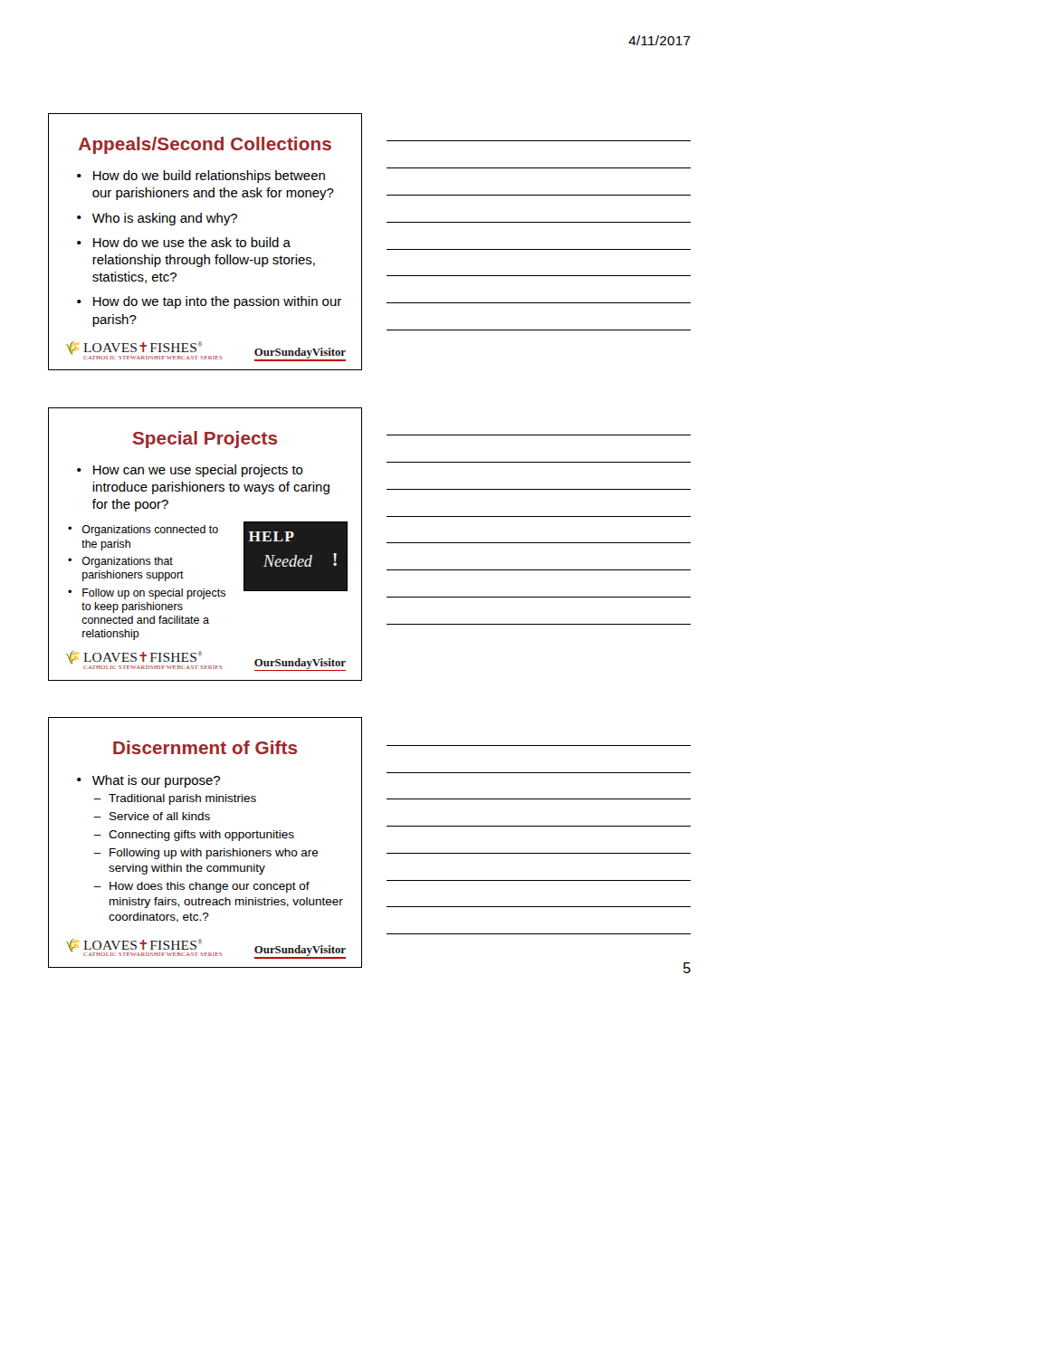4/11/2017
Appeals/Second Collections
How do we build relationships between our parishioners and the ask for money?
Who is asking and why?
How do we use the ask to build a relationship through follow-up stories, statistics, etc?
How do we tap into the passion within our parish?
🌾 LOAVES✝FISHES® Catholic Stewardship Webcast Series
OurSundayVisitor
Special Projects
How can we use special projects to introduce parishioners to ways of caring for the poor?
Organizations connected to the parish
Organizations that parishioners support
Follow up on special projects to keep parishioners connected and facilitate a relationship
HELP Needed !
🌾 LOAVES✝FISHES® Catholic Stewardship Webcast Series
OurSundayVisitor
Discernment of Gifts
What is our purpose?
Traditional parish ministries
Service of all kinds
Connecting gifts with opportunities
Following up with parishioners who are serving within the community
How does this change our concept of ministry fairs, outreach ministries, volunteer coordinators, etc.?
🌾 LOAVES✝FISHES® Catholic Stewardship Webcast Series
OurSundayVisitor
5